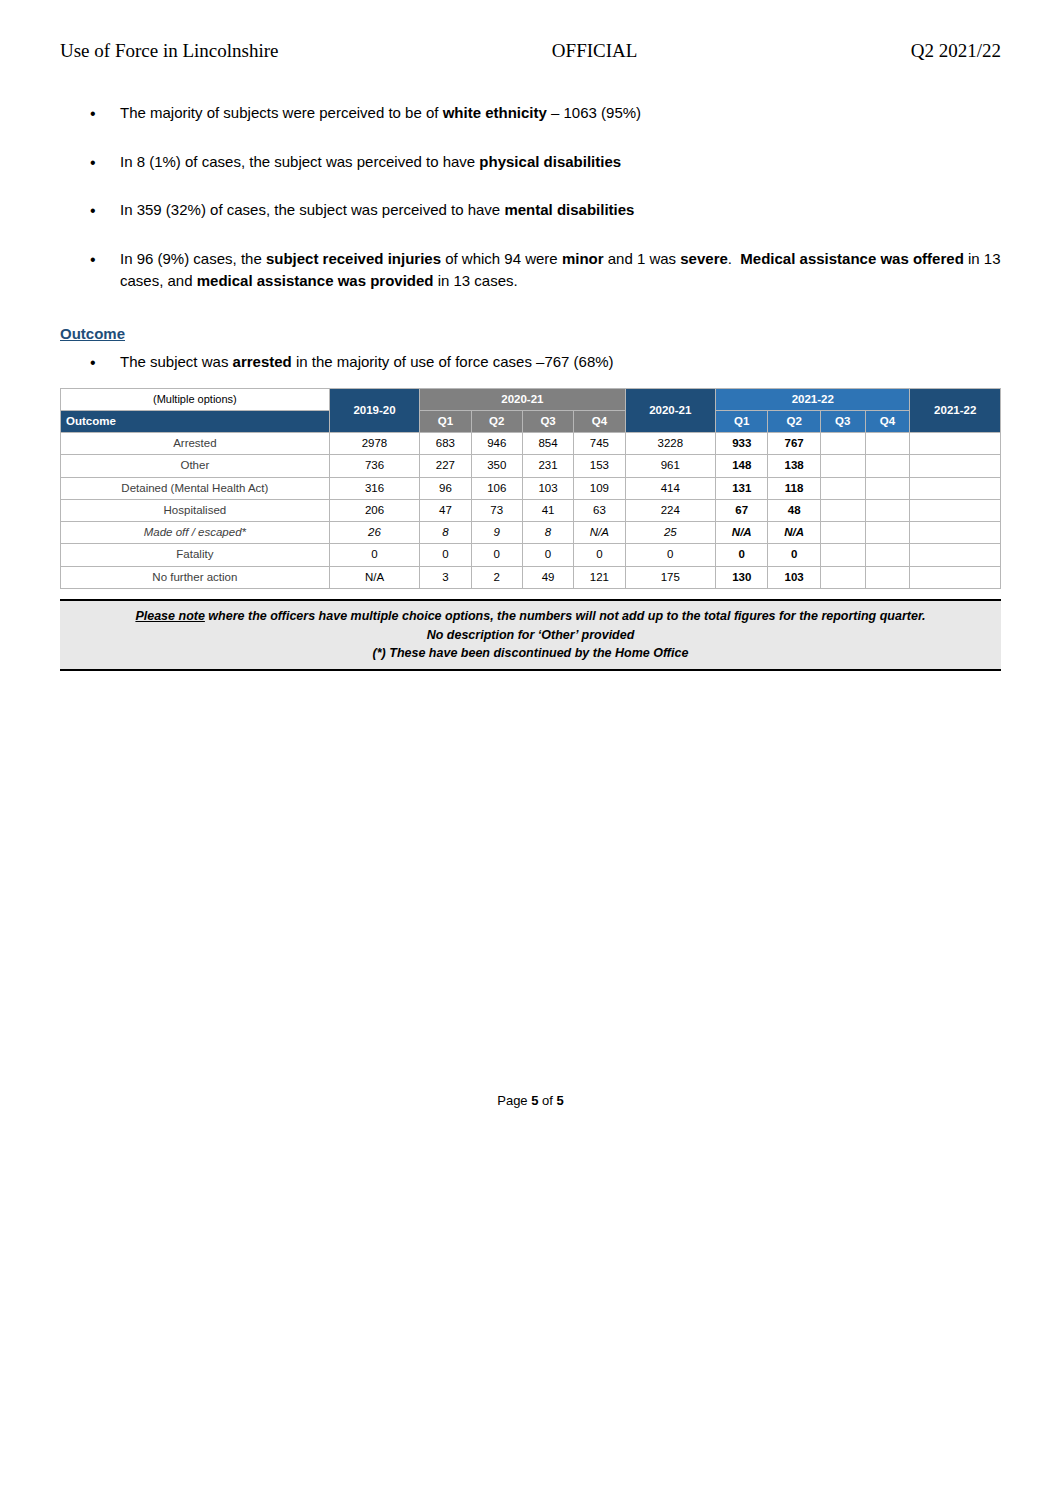Use of Force in Lincolnshire OFFICIAL Q2 2021/22
The majority of subjects were perceived to be of white ethnicity – 1063 (95%)
In 8 (1%) of cases, the subject was perceived to have physical disabilities
In 359 (32%) of cases, the subject was perceived to have mental disabilities
In 96 (9%) cases, the subject received injuries of which 94 were minor and 1 was severe. Medical assistance was offered in 13 cases, and medical assistance was provided in 13 cases.
Outcome
The subject was arrested in the majority of use of force cases –767 (68%)
| (Multiple options) | 2019-20 | 2020-21 | 2020-21 | 2021-22 | 2021-22 |
| --- | --- | --- | --- | --- | --- |
| Outcome | Q1 | Q2 | Q3 | Q4 | Q1 | Q2 | Q3 | Q4 |
| Arrested | 2978 | 683 | 946 | 854 | 745 | 3228 | 933 | 767 | | | |
| Other | 736 | 227 | 350 | 231 | 153 | 961 | 148 | 138 | | | |
| Detained (Mental Health Act) | 316 | 96 | 106 | 103 | 109 | 414 | 131 | 118 | | | |
| Hospitalised | 206 | 47 | 73 | 41 | 63 | 224 | 67 | 48 | | | |
| Made off / escaped* | 26 | 8 | 9 | 8 | N/A | 25 | N/A | N/A | | | |
| Fatality | 0 | 0 | 0 | 0 | 0 | 0 | 0 | 0 | | | |
| No further action | N/A | 3 | 2 | 49 | 121 | 175 | 130 | 103 | | | |
Please note where the officers have multiple choice options, the numbers will not add up to the total figures for the reporting quarter.
No description for ‘Other’ provided
(*) These have been discontinued by the Home Office
Page 5 of 5